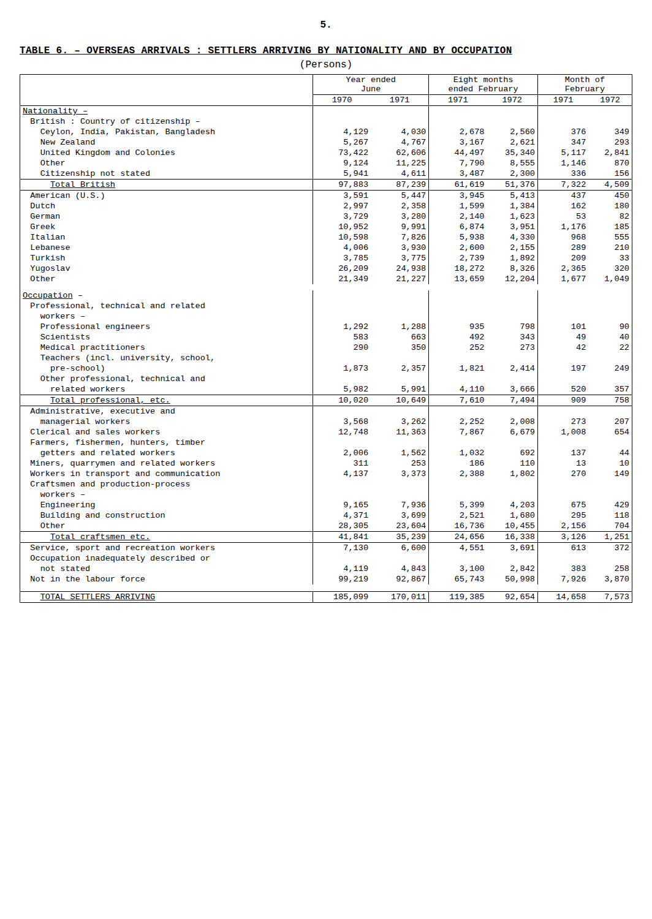5.
Table 6. – Overseas Arrivals : Settlers Arriving by Nationality and by Occupation
(Persons)
| | Year ended June | Eight months ended February | Month of February |
| --- | --- | --- | --- |
| 1970 | 1971 | 1971 | 1972 | 1971 | 1972 |
| Nationality – | | | | | | |
| British : Country of citizenship – | | | | | | |
| Ceylon, India, Pakistan, Bangladesh | 4,129 | 4,030 | 2,678 | 2,560 | 376 | 349 |
| New Zealand | 5,267 | 4,767 | 3,167 | 2,621 | 347 | 293 |
| United Kingdom and Colonies | 73,422 | 62,606 | 44,497 | 35,340 | 5,117 | 2,841 |
| Other | 9,124 | 11,225 | 7,790 | 8,555 | 1,146 | 870 |
| Citizenship not stated | 5,941 | 4,611 | 3,487 | 2,300 | 336 | 156 |
| Total British | 97,883 | 87,239 | 61,619 | 51,376 | 7,322 | 4,509 |
| American (U.S.) | 3,591 | 5,447 | 3,945 | 5,413 | 437 | 450 |
| Dutch | 2,997 | 2,358 | 1,599 | 1,384 | 162 | 180 |
| German | 3,729 | 3,280 | 2,140 | 1,623 | 53 | 82 |
| Greek | 10,952 | 9,991 | 6,874 | 3,951 | 1,176 | 185 |
| Italian | 10,598 | 7,826 | 5,938 | 4,330 | 968 | 555 |
| Lebanese | 4,006 | 3,930 | 2,600 | 2,155 | 289 | 210 |
| Turkish | 3,785 | 3,775 | 2,739 | 1,892 | 209 | 33 |
| Yugoslav | 26,209 | 24,938 | 18,272 | 8,326 | 2,365 | 320 |
| Other | 21,349 | 21,227 | 13,659 | 12,204 | 1,677 | 1,049 |
| Occupation – | | | | | | |
| Professional, technical and related | | | | | | |
| workers – | | | | | | |
| Professional engineers | 1,292 | 1,288 | 935 | 798 | 101 | 90 |
| Scientists | 583 | 663 | 492 | 343 | 49 | 40 |
| Medical practitioners | 290 | 350 | 252 | 273 | 42 | 22 |
| Teachers (incl. university, school, | | | | | | |
| pre-school) | 1,873 | 2,357 | 1,821 | 2,414 | 197 | 249 |
| Other professional, technical and | | | | | | |
| related workers | 5,982 | 5,991 | 4,110 | 3,666 | 520 | 357 |
| Total professional, etc. | 10,020 | 10,649 | 7,610 | 7,494 | 909 | 758 |
| Administrative, executive and | | | | | | |
| managerial workers | 3,568 | 3,262 | 2,252 | 2,008 | 273 | 207 |
| Clerical and sales workers | 12,748 | 11,363 | 7,867 | 6,679 | 1,008 | 654 |
| Farmers, fishermen, hunters, timber | | | | | | |
| getters and related workers | 2,006 | 1,562 | 1,032 | 692 | 137 | 44 |
| Miners, quarrymen and related workers | 311 | 253 | 186 | 110 | 13 | 10 |
| Workers in transport and communication | 4,137 | 3,373 | 2,388 | 1,802 | 270 | 149 |
| Craftsmen and production-process | | | | | | |
| workers – | | | | | | |
| Engineering | 9,165 | 7,936 | 5,399 | 4,203 | 675 | 429 |
| Building and construction | 4,371 | 3,699 | 2,521 | 1,680 | 295 | 118 |
| Other | 28,305 | 23,604 | 16,736 | 10,455 | 2,156 | 704 |
| Total craftsmen etc. | 41,841 | 35,239 | 24,656 | 16,338 | 3,126 | 1,251 |
| Service, sport and recreation workers | 7,130 | 6,600 | 4,551 | 3,691 | 613 | 372 |
| Occupation inadequately described or | | | | | | |
| not stated | 4,119 | 4,843 | 3,100 | 2,842 | 383 | 258 |
| Not in the labour force | 99,219 | 92,867 | 65,743 | 50,998 | 7,926 | 3,870 |
| TOTAL SETTLERS ARRIVING | 185,099 | 170,011 | 119,385 | 92,654 | 14,658 | 7,573 |